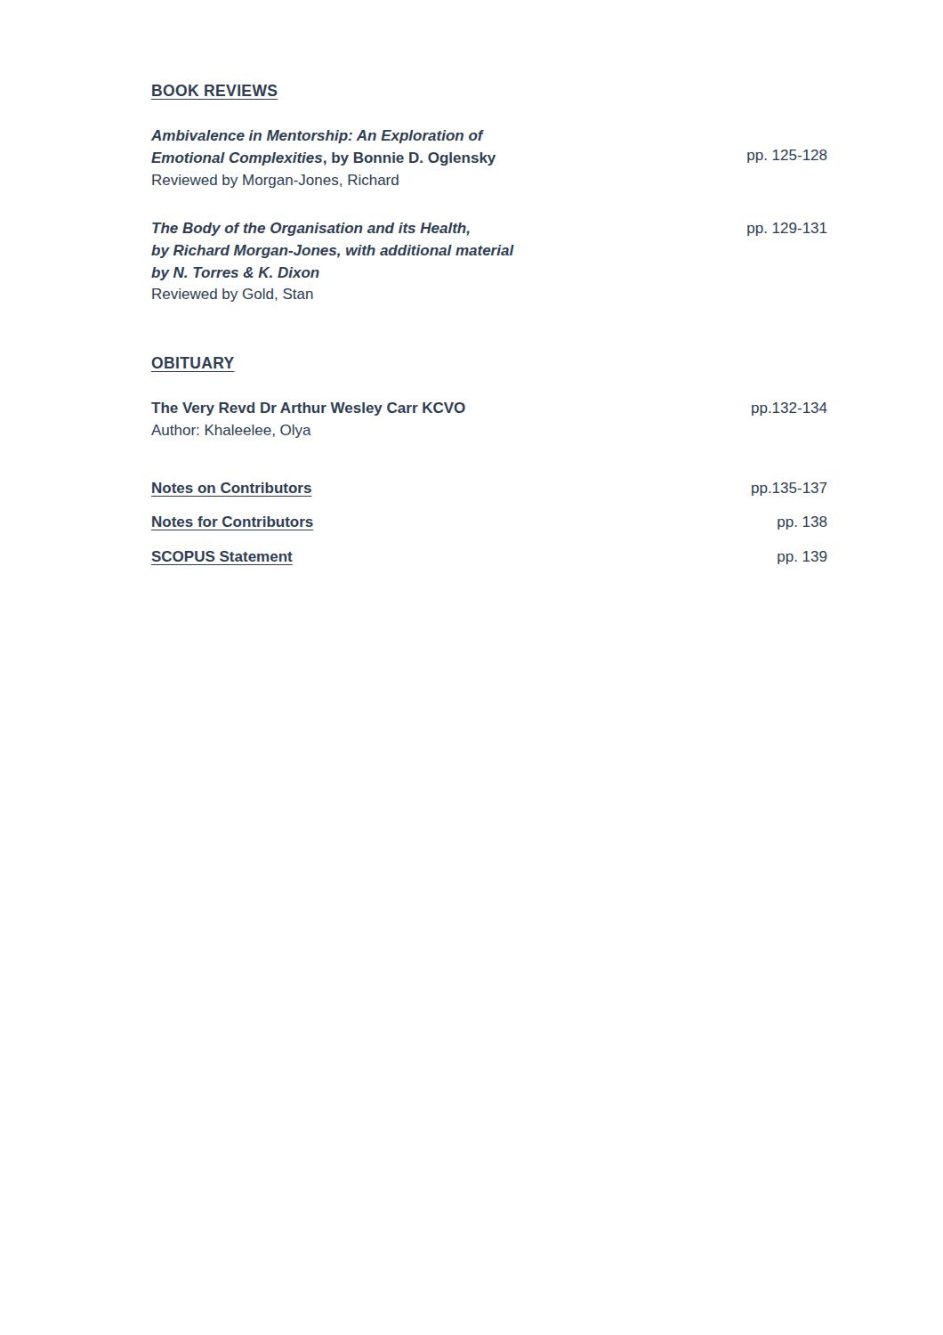BOOK REVIEWS
Ambivalence in Mentorship: An Exploration of
Emotional Complexities, by Bonnie D. Oglensky
Reviewed by Morgan-Jones, Richard
pp. 125-128
The Body of the Organisation and its Health,
by Richard Morgan-Jones, with additional material
by N. Torres & K. Dixon
Reviewed by Gold, Stan
pp. 129-131
OBITUARY
The Very Revd Dr Arthur Wesley Carr KCVO
Author: Khaleelee, Olya
pp.132-134
Notes on Contributors pp.135-137
Notes for Contributors pp. 138
SCOPUS Statement pp. 139